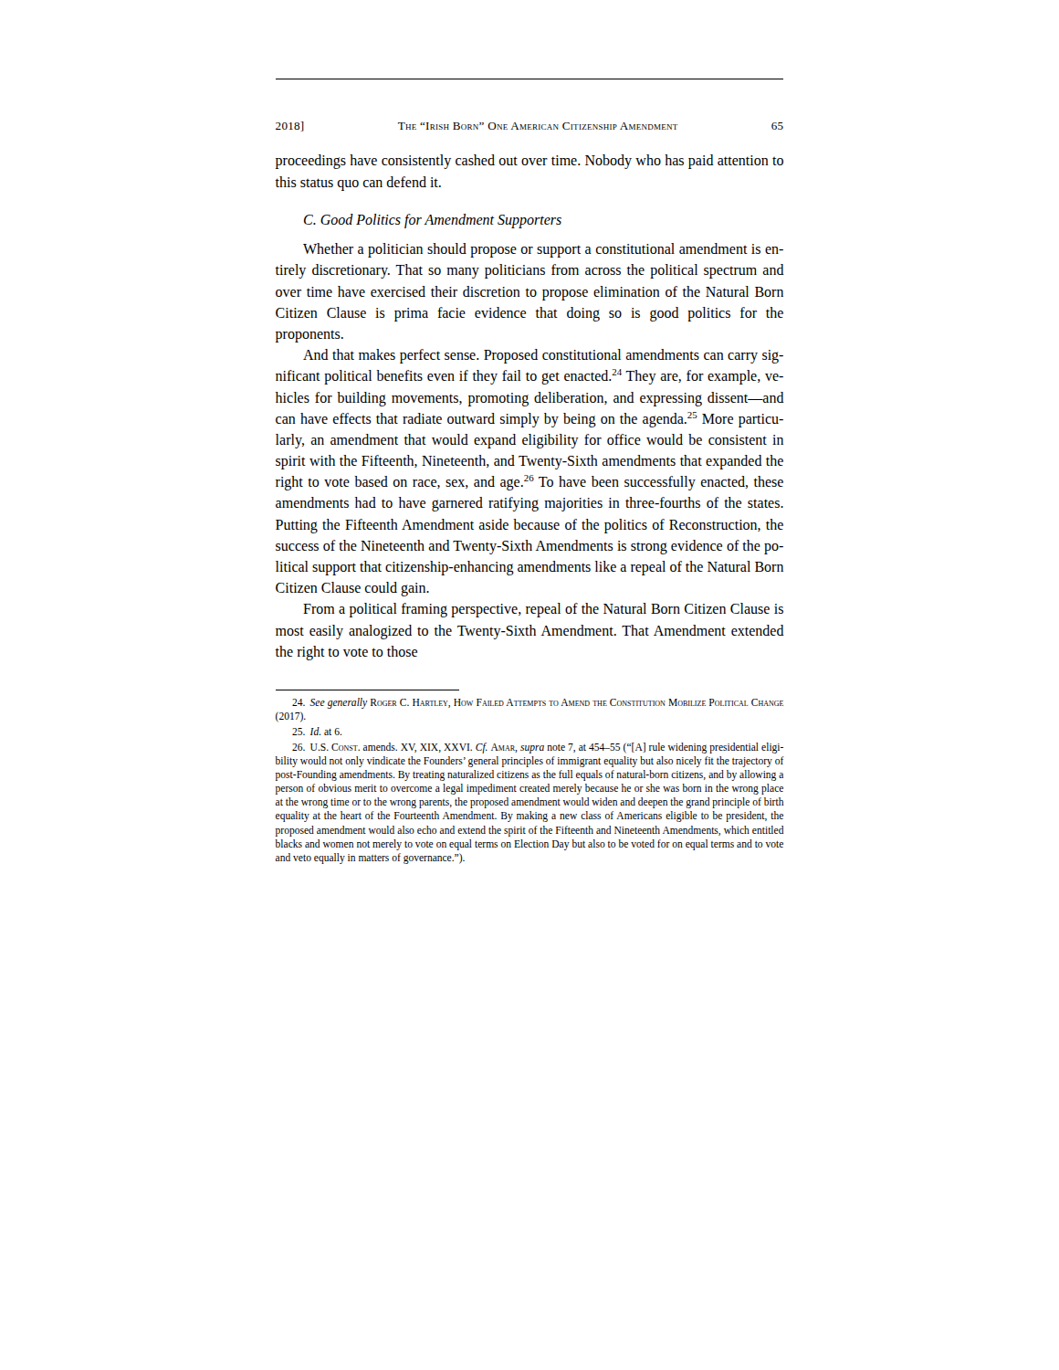2018] The “Irish Born” One American Citizenship Amendment 65
proceedings have consistently cashed out over time. Nobody who has paid attention to this status quo can defend it.
C. Good Politics for Amendment Supporters
Whether a politician should propose or support a constitutional amendment is entirely discretionary. That so many politicians from across the political spectrum and over time have exercised their discretion to propose elimination of the Natural Born Citizen Clause is prima facie evidence that doing so is good politics for the proponents.
And that makes perfect sense. Proposed constitutional amendments can carry significant political benefits even if they fail to get enacted.24 They are, for example, vehicles for building movements, promoting deliberation, and expressing dissent—and can have effects that radiate outward simply by being on the agenda.25 More particularly, an amendment that would expand eligibility for office would be consistent in spirit with the Fifteenth, Nineteenth, and Twenty-Sixth amendments that expanded the right to vote based on race, sex, and age.26 To have been successfully enacted, these amendments had to have garnered ratifying majorities in three-fourths of the states. Putting the Fifteenth Amendment aside because of the politics of Reconstruction, the success of the Nineteenth and Twenty-Sixth Amendments is strong evidence of the political support that citizenship-enhancing amendments like a repeal of the Natural Born Citizen Clause could gain.
From a political framing perspective, repeal of the Natural Born Citizen Clause is most easily analogized to the Twenty-Sixth Amendment. That Amendment extended the right to vote to those
24. See generally Roger C. Hartley, How Failed Attempts to Amend the Constitution Mobilize Political Change (2017).
25. Id. at 6.
26. U.S. Const. amends. XV, XIX, XXVI. Cf. Amar, supra note 7, at 454–55 (“[A] rule widening presidential eligibility would not only vindicate the Founders’ general principles of immigrant equality but also nicely fit the trajectory of post-Founding amendments. By treating naturalized citizens as the full equals of natural-born citizens, and by allowing a person of obvious merit to overcome a legal impediment created merely because he or she was born in the wrong place at the wrong time or to the wrong parents, the proposed amendment would widen and deepen the grand principle of birth equality at the heart of the Fourteenth Amendment. By making a new class of Americans eligible to be president, the proposed amendment would also echo and extend the spirit of the Fifteenth and Nineteenth Amendments, which entitled blacks and women not merely to vote on equal terms on Election Day but also to be voted for on equal terms and to vote and veto equally in matters of governance.”).